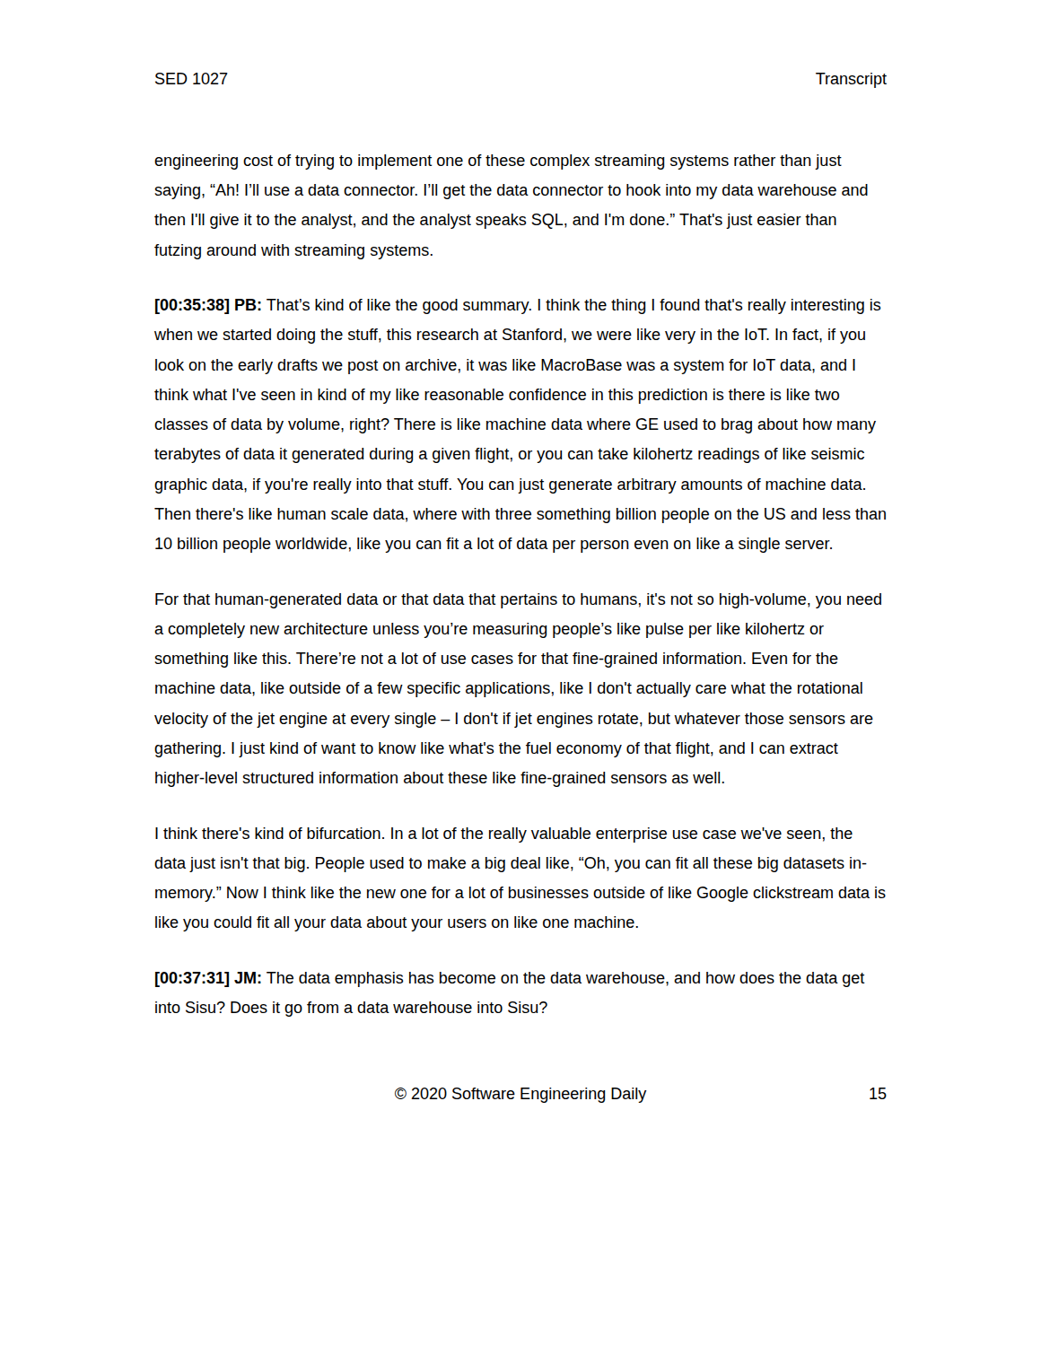SED 1027 Transcript
engineering cost of trying to implement one of these complex streaming systems rather than just saying, “Ah! I’ll use a data connector. I’ll get the data connector to hook into my data warehouse and then I'll give it to the analyst, and the analyst speaks SQL, and I'm done.” That's just easier than futzing around with streaming systems.
[00:35:38] PB: That’s kind of like the good summary. I think the thing I found that's really interesting is when we started doing the stuff, this research at Stanford, we were like very in the IoT. In fact, if you look on the early drafts we post on archive, it was like MacroBase was a system for IoT data, and I think what I've seen in kind of my like reasonable confidence in this prediction is there is like two classes of data by volume, right? There is like machine data where GE used to brag about how many terabytes of data it generated during a given flight, or you can take kilohertz readings of like seismic graphic data, if you're really into that stuff. You can just generate arbitrary amounts of machine data. Then there's like human scale data, where with three something billion people on the US and less than 10 billion people worldwide, like you can fit a lot of data per person even on like a single server.
For that human-generated data or that data that pertains to humans, it's not so high-volume, you need a completely new architecture unless you’re measuring people’s like pulse per like kilohertz or something like this. There’re not a lot of use cases for that fine-grained information. Even for the machine data, like outside of a few specific applications, like I don't actually care what the rotational velocity of the jet engine at every single – I don't if jet engines rotate, but whatever those sensors are gathering. I just kind of want to know like what's the fuel economy of that flight, and I can extract higher-level structured information about these like fine-grained sensors as well.
I think there's kind of bifurcation. In a lot of the really valuable enterprise use case we've seen, the data just isn't that big. People used to make a big deal like, “Oh, you can fit all these big datasets in-memory.” Now I think like the new one for a lot of businesses outside of like Google clickstream data is like you could fit all your data about your users on like one machine.
[00:37:31] JM: The data emphasis has become on the data warehouse, and how does the data get into Sisu? Does it go from a data warehouse into Sisu?
© 2020 Software Engineering Daily 15